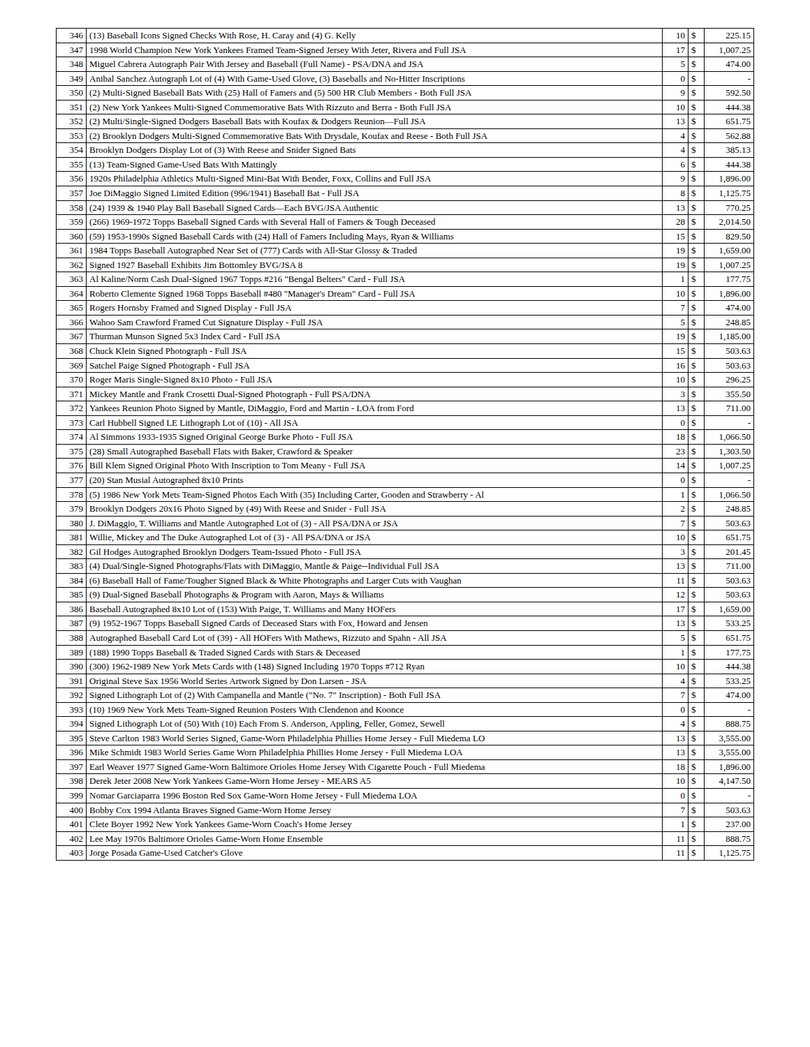| 346 | (13) Baseball Icons Signed Checks With Rose, H. Caray and (4) G. Kelly | 10 | $ | 225.15 |
| 347 | 1998 World Champion New York Yankees Framed Team-Signed Jersey With Jeter, Rivera and Full JSA | 17 | $ | 1,007.25 |
| 348 | Miguel Cabrera Autograph Pair With Jersey and Baseball (Full Name) - PSA/DNA and JSA | 5 | $ | 474.00 |
| 349 | Anibal Sanchez Autograph Lot of (4) With Game-Used Glove, (3) Baseballs and No-Hitter Inscriptions | 0 | $ | - |
| 350 | (2) Multi-Signed Baseball Bats With (25) Hall of Famers and (5) 500 HR Club Members - Both Full JSA | 9 | $ | 592.50 |
| 351 | (2) New York Yankees Multi-Signed Commemorative Bats With Rizzuto and Berra - Both Full JSA | 10 | $ | 444.38 |
| 352 | (2) Multi/Single-Signed Dodgers Baseball Bats with Koufax & Dodgers Reunion—Full JSA | 13 | $ | 651.75 |
| 353 | (2) Brooklyn Dodgers Multi-Signed Commemorative Bats With Drysdale, Koufax and Reese - Both Full JSA | 4 | $ | 562.88 |
| 354 | Brooklyn Dodgers Display Lot of (3) With Reese and Snider Signed Bats | 4 | $ | 385.13 |
| 355 | (13) Team-Signed Game-Used Bats With Mattingly | 6 | $ | 444.38 |
| 356 | 1920s Philadelphia Athletics Multi-Signed Mini-Bat With Bender, Foxx, Collins and Full JSA | 9 | $ | 1,896.00 |
| 357 | Joe DiMaggio Signed Limited Edition (996/1941) Baseball Bat - Full JSA | 8 | $ | 1,125.75 |
| 358 | (24) 1939 & 1940 Play Ball Baseball Signed Cards—Each BVG/JSA Authentic | 13 | $ | 770.25 |
| 359 | (266) 1969-1972 Topps Baseball Signed Cards with Several Hall of Famers & Tough Deceased | 28 | $ | 2,014.50 |
| 360 | (59) 1953-1990s Signed Baseball Cards with (24) Hall of Famers Including Mays, Ryan & Williams | 15 | $ | 829.50 |
| 361 | 1984 Topps Baseball Autographed Near Set of (777) Cards with All-Star Glossy & Traded | 19 | $ | 1,659.00 |
| 362 | Signed 1927 Baseball Exhibits Jim Bottomley BVG/JSA 8 | 19 | $ | 1,007.25 |
| 363 | Al Kaline/Norm Cash Dual-Signed 1967 Topps #216 "Bengal Belters" Card - Full JSA | 1 | $ | 177.75 |
| 364 | Roberto Clemente Signed 1968 Topps Baseball #480 "Manager's Dream" Card - Full JSA | 10 | $ | 1,896.00 |
| 365 | Rogers Hornsby Framed and Signed Display - Full JSA | 7 | $ | 474.00 |
| 366 | Wahoo Sam Crawford Framed Cut Signature Display - Full JSA | 5 | $ | 248.85 |
| 367 | Thurman Munson Signed 5x3 Index Card - Full JSA | 19 | $ | 1,185.00 |
| 368 | Chuck Klein Signed Photograph - Full JSA | 15 | $ | 503.63 |
| 369 | Satchel Paige Signed Photograph - Full JSA | 16 | $ | 503.63 |
| 370 | Roger Maris Single-Signed 8x10 Photo - Full JSA | 10 | $ | 296.25 |
| 371 | Mickey Mantle and Frank Crosetti Dual-Signed Photograph - Full PSA/DNA | 3 | $ | 355.50 |
| 372 | Yankees Reunion Photo Signed by Mantle, DiMaggio, Ford and Martin - LOA from Ford | 13 | $ | 711.00 |
| 373 | Carl Hubbell Signed LE Lithograph Lot of (10) - All JSA | 0 | $ | - |
| 374 | Al Simmons 1933-1935 Signed Original George Burke Photo - Full JSA | 18 | $ | 1,066.50 |
| 375 | (28) Small Autographed Baseball Flats with Baker, Crawford & Speaker | 23 | $ | 1,303.50 |
| 376 | Bill Klem Signed Original Photo With Inscription to Tom Meany - Full JSA | 14 | $ | 1,007.25 |
| 377 | (20) Stan Musial Autographed 8x10 Prints | 0 | $ | - |
| 378 | (5) 1986 New York Mets Team-Signed Photos Each With (35) Including Carter, Gooden and Strawberry - Al | 1 | $ | 1,066.50 |
| 379 | Brooklyn Dodgers 20x16 Photo Signed by (49) With Reese and Snider - Full JSA | 2 | $ | 248.85 |
| 380 | J. DiMaggio, T. Williams and Mantle Autographed Lot of (3) - All PSA/DNA or JSA | 7 | $ | 503.63 |
| 381 | Willie, Mickey and The Duke Autographed Lot of (3) - All PSA/DNA or JSA | 10 | $ | 651.75 |
| 382 | Gil Hodges Autographed Brooklyn Dodgers Team-Issued Photo - Full JSA | 3 | $ | 201.45 |
| 383 | (4) Dual/Single-Signed Photographs/Flats with DiMaggio, Mantle & Paige--Individual Full JSA | 13 | $ | 711.00 |
| 384 | (6) Baseball Hall of Fame/Tougher Signed Black & White Photographs and Larger Cuts with Vaughan | 11 | $ | 503.63 |
| 385 | (9) Dual-Signed Baseball Photographs & Program with Aaron, Mays & Williams | 12 | $ | 503.63 |
| 386 | Baseball Autographed 8x10 Lot of (153) With Paige, T. Williams and Many HOFers | 17 | $ | 1,659.00 |
| 387 | (9) 1952-1967 Topps Baseball Signed Cards of Deceased Stars with Fox, Howard and Jensen | 13 | $ | 533.25 |
| 388 | Autographed Baseball Card Lot of (39) - All HOFers With Mathews, Rizzuto and Spahn - All JSA | 5 | $ | 651.75 |
| 389 | (188) 1990 Topps Baseball & Traded Signed Cards with Stars & Deceased | 1 | $ | 177.75 |
| 390 | (300) 1962-1989 New York Mets Cards with (148) Signed Including 1970 Topps #712 Ryan | 10 | $ | 444.38 |
| 391 | Original Steve Sax 1956 World Series Artwork Signed by Don Larsen - JSA | 4 | $ | 533.25 |
| 392 | Signed Lithograph Lot of (2) With Campanella and Mantle ("No. 7" Inscription) - Both Full JSA | 7 | $ | 474.00 |
| 393 | (10) 1969 New York Mets Team-Signed Reunion Posters With Clendenon and Koonce | 0 | $ | - |
| 394 | Signed Lithograph Lot of (50) With (10) Each From S. Anderson, Appling, Feller, Gomez, Sewell | 4 | $ | 888.75 |
| 395 | Steve Carlton 1983 World Series Signed, Game-Worn Philadelphia Phillies Home Jersey - Full Miedema LO | 13 | $ | 3,555.00 |
| 396 | Mike Schmidt 1983 World Series Game Worn Philadelphia Phillies Home Jersey - Full Miedema LOA | 13 | $ | 3,555.00 |
| 397 | Earl Weaver 1977 Signed Game-Worn Baltimore Orioles Home Jersey With Cigarette Pouch - Full Miedema | 18 | $ | 1,896.00 |
| 398 | Derek Jeter 2008 New York Yankees Game-Worn Home Jersey - MEARS A5 | 10 | $ | 4,147.50 |
| 399 | Nomar Garciaparra 1996 Boston Red Sox Game-Worn Home Jersey - Full Miedema LOA | 0 | $ | - |
| 400 | Bobby Cox 1994 Atlanta Braves Signed Game-Worn Home Jersey | 7 | $ | 503.63 |
| 401 | Clete Boyer 1992 New York Yankees Game-Worn Coach's Home Jersey | 1 | $ | 237.00 |
| 402 | Lee May 1970s Baltimore Orioles Game-Worn Home Ensemble | 11 | $ | 888.75 |
| 403 | Jorge Posada Game-Used Catcher's Glove | 11 | $ | 1,125.75 |